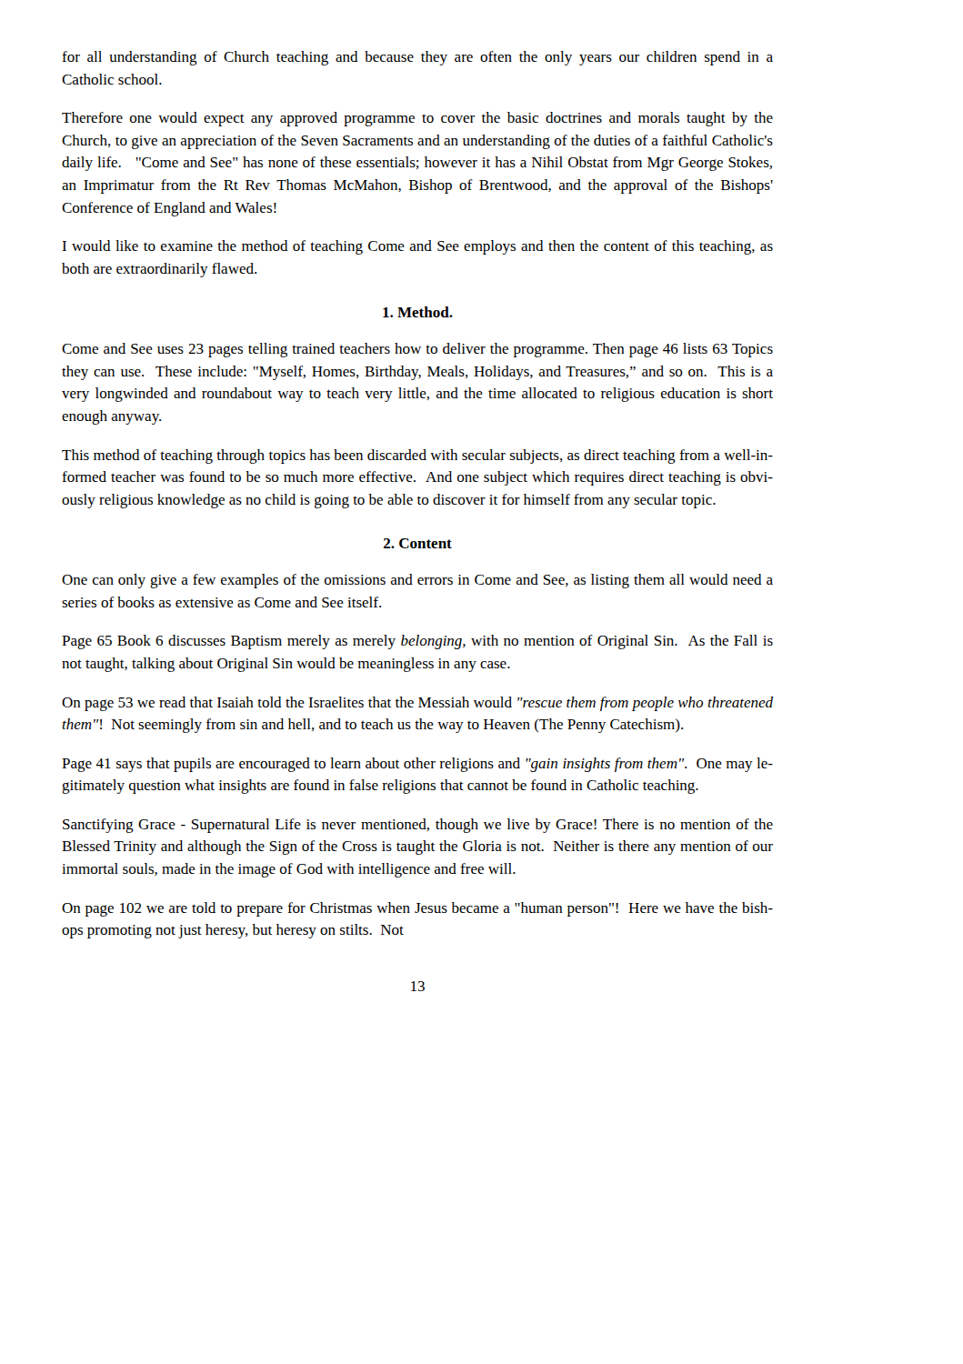for all understanding of Church teaching and because they are often the only years our children spend in a Catholic school.
Therefore one would expect any approved programme to cover the basic doctrines and morals taught by the Church, to give an appreciation of the Seven Sacraments and an understanding of the duties of a faithful Catholic's daily life. "Come and See" has none of these essentials; however it has a Nihil Obstat from Mgr George Stokes, an Imprimatur from the Rt Rev Thomas McMahon, Bishop of Brentwood, and the approval of the Bishops' Conference of England and Wales!
I would like to examine the method of teaching Come and See employs and then the content of this teaching, as both are extraordinarily flawed.
1. Method.
Come and See uses 23 pages telling trained teachers how to deliver the programme. Then page 46 lists 63 Topics they can use. These include: "Myself, Homes, Birthday, Meals, Holidays, and Treasures,” and so on. This is a very longwinded and roundabout way to teach very little, and the time allocated to religious education is short enough anyway.
This method of teaching through topics has been discarded with secular subjects, as direct teaching from a well-informed teacher was found to be so much more effective. And one subject which requires direct teaching is obviously religious knowledge as no child is going to be able to discover it for himself from any secular topic.
2. Content
One can only give a few examples of the omissions and errors in Come and See, as listing them all would need a series of books as extensive as Come and See itself.
Page 65 Book 6 discusses Baptism merely as merely belonging, with no mention of Original Sin. As the Fall is not taught, talking about Original Sin would be meaningless in any case.
On page 53 we read that Isaiah told the Israelites that the Messiah would "rescue them from people who threatened them"! Not seemingly from sin and hell, and to teach us the way to Heaven (The Penny Catechism).
Page 41 says that pupils are encouraged to learn about other religions and "gain insights from them". One may legitimately question what insights are found in false religions that cannot be found in Catholic teaching.
Sanctifying Grace - Supernatural Life is never mentioned, though we live by Grace! There is no mention of the Blessed Trinity and although the Sign of the Cross is taught the Gloria is not. Neither is there any mention of our immortal souls, made in the image of God with intelligence and free will.
On page 102 we are told to prepare for Christmas when Jesus became a "human person"! Here we have the bishops promoting not just heresy, but heresy on stilts. Not
13